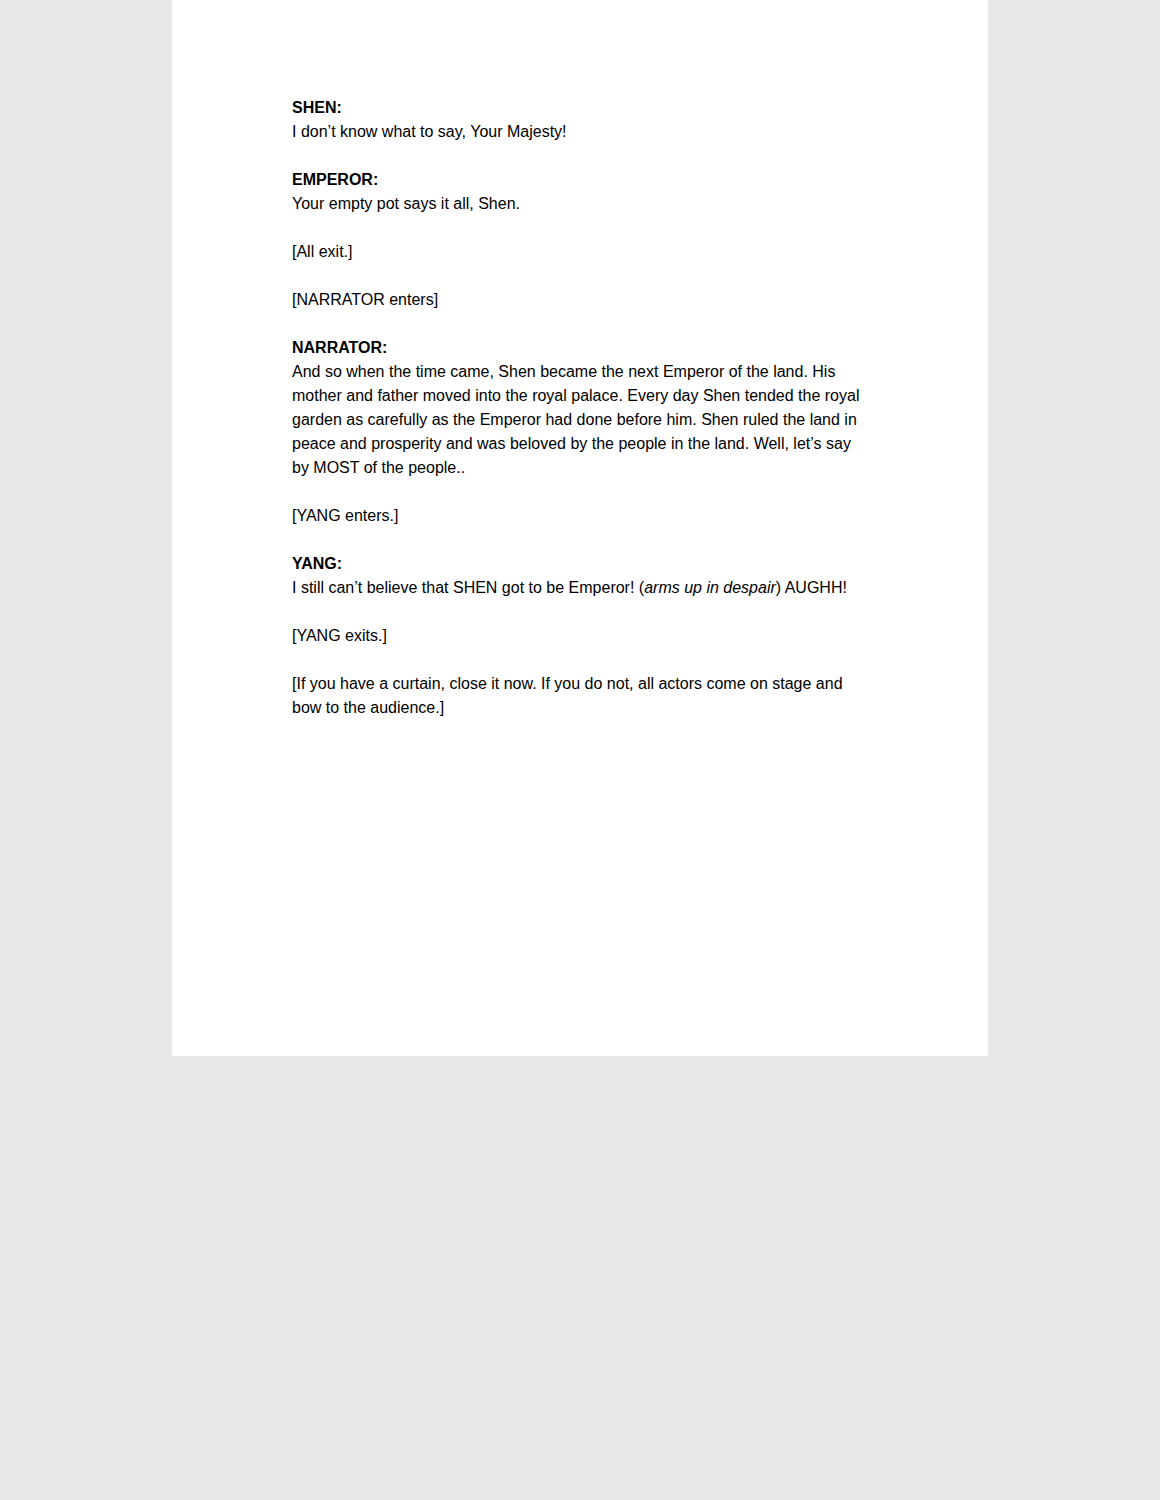SHEN:
I don’t know what to say, Your Majesty!
EMPEROR:
Your empty pot says it all, Shen.
[All exit.]
[NARRATOR enters]
NARRATOR:
And so when the time came, Shen became the next Emperor of the land. His mother and father moved into the royal palace. Every day Shen tended the royal garden as carefully as the Emperor had done before him. Shen ruled the land in peace and prosperity and was beloved by the people in the land. Well, let’s say by MOST of the people..
[YANG enters.]
YANG:
I still can’t believe that SHEN got to be Emperor! (arms up in despair) AUGHH!
[YANG exits.]
[If you have a curtain, close it now. If you do not, all actors come on stage and bow to the audience.]